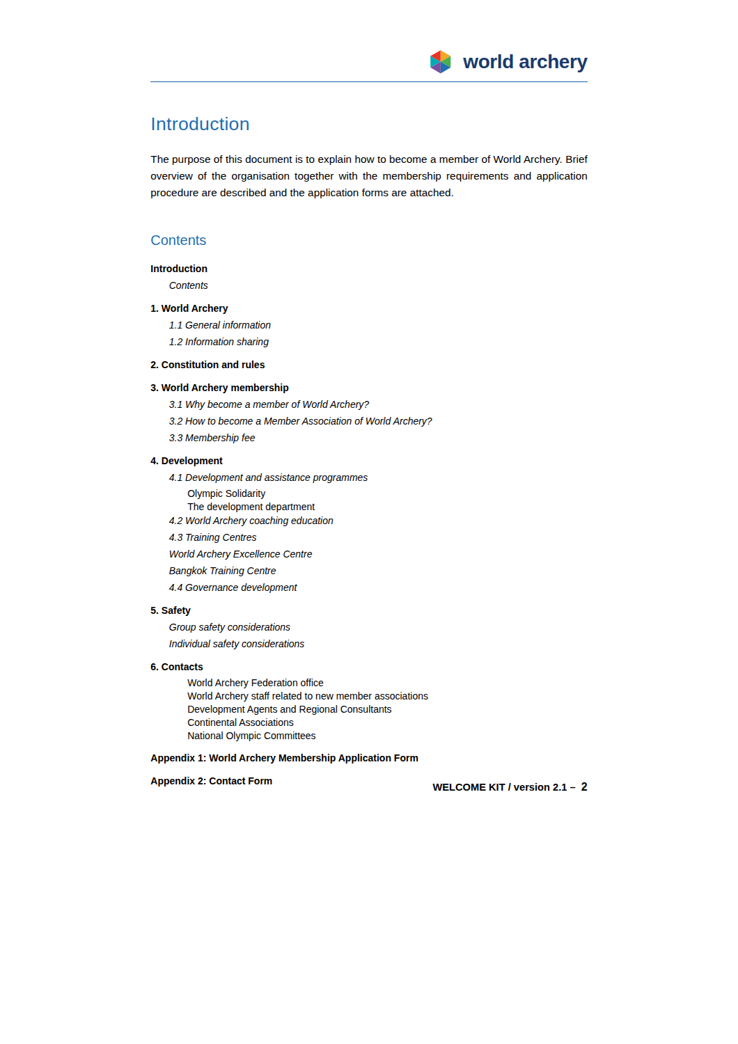world archery
Introduction
The purpose of this document is to explain how to become a member of World Archery. Brief overview of the organisation together with the membership requirements and application procedure are described and the application forms are attached.
Contents
Introduction
Contents
1. World Archery
1.1 General information
1.2 Information sharing
2. Constitution and rules
3. World Archery membership
3.1 Why become a member of World Archery?
3.2 How to become a Member Association of World Archery?
3.3 Membership fee
4. Development
4.1 Development and assistance programmes
Olympic Solidarity
The development department
4.2 World Archery coaching education
4.3 Training Centres
World Archery Excellence Centre
Bangkok Training Centre
4.4 Governance development
5. Safety
Group safety considerations
Individual safety considerations
6. Contacts
World Archery Federation office
World Archery staff related to new member associations
Development Agents and Regional Consultants
Continental Associations
National Olympic Committees
Appendix 1: World Archery Membership Application Form
Appendix 2: Contact Form
WELCOME KIT / version 2.1 – 2